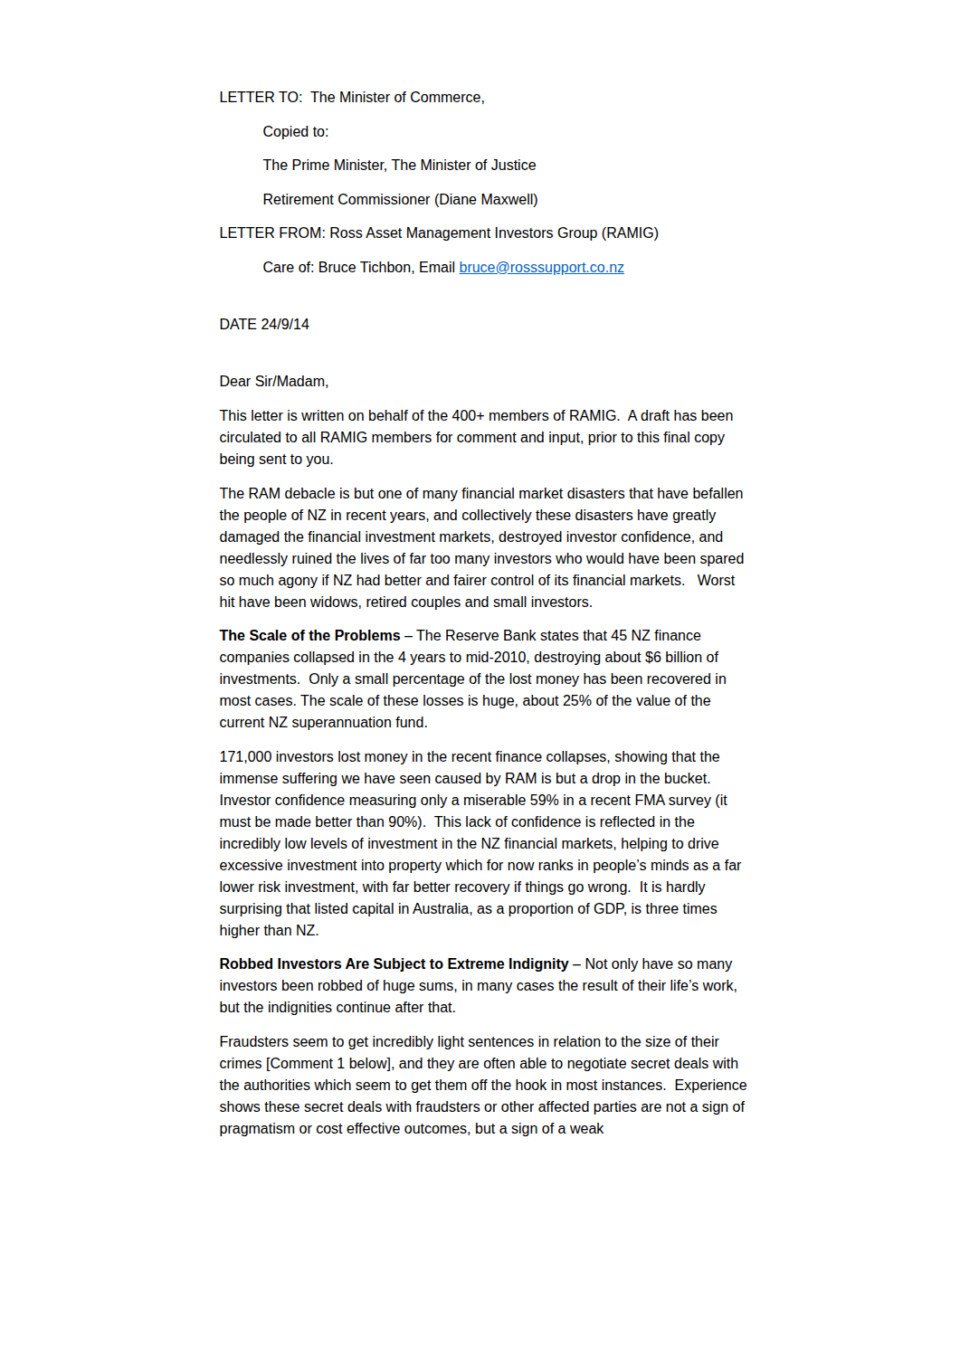LETTER TO: The Minister of Commerce,
Copied to:
The Prime Minister, The Minister of Justice
Retirement Commissioner (Diane Maxwell)
LETTER FROM: Ross Asset Management Investors Group (RAMIG)
Care of: Bruce Tichbon, Email bruce@rosssupport.co.nz
DATE 24/9/14
Dear Sir/Madam,
This letter is written on behalf of the 400+ members of RAMIG. A draft has been circulated to all RAMIG members for comment and input, prior to this final copy being sent to you.
The RAM debacle is but one of many financial market disasters that have befallen the people of NZ in recent years, and collectively these disasters have greatly damaged the financial investment markets, destroyed investor confidence, and needlessly ruined the lives of far too many investors who would have been spared so much agony if NZ had better and fairer control of its financial markets. Worst hit have been widows, retired couples and small investors.
The Scale of the Problems – The Reserve Bank states that 45 NZ finance companies collapsed in the 4 years to mid-2010, destroying about $6 billion of investments. Only a small percentage of the lost money has been recovered in most cases. The scale of these losses is huge, about 25% of the value of the current NZ superannuation fund.
171,000 investors lost money in the recent finance collapses, showing that the immense suffering we have seen caused by RAM is but a drop in the bucket. Investor confidence measuring only a miserable 59% in a recent FMA survey (it must be made better than 90%). This lack of confidence is reflected in the incredibly low levels of investment in the NZ financial markets, helping to drive excessive investment into property which for now ranks in people’s minds as a far lower risk investment, with far better recovery if things go wrong. It is hardly surprising that listed capital in Australia, as a proportion of GDP, is three times higher than NZ.
Robbed Investors Are Subject to Extreme Indignity – Not only have so many investors been robbed of huge sums, in many cases the result of their life’s work, but the indignities continue after that.
Fraudsters seem to get incredibly light sentences in relation to the size of their crimes [Comment 1 below], and they are often able to negotiate secret deals with the authorities which seem to get them off the hook in most instances. Experience shows these secret deals with fraudsters or other affected parties are not a sign of pragmatism or cost effective outcomes, but a sign of a weak